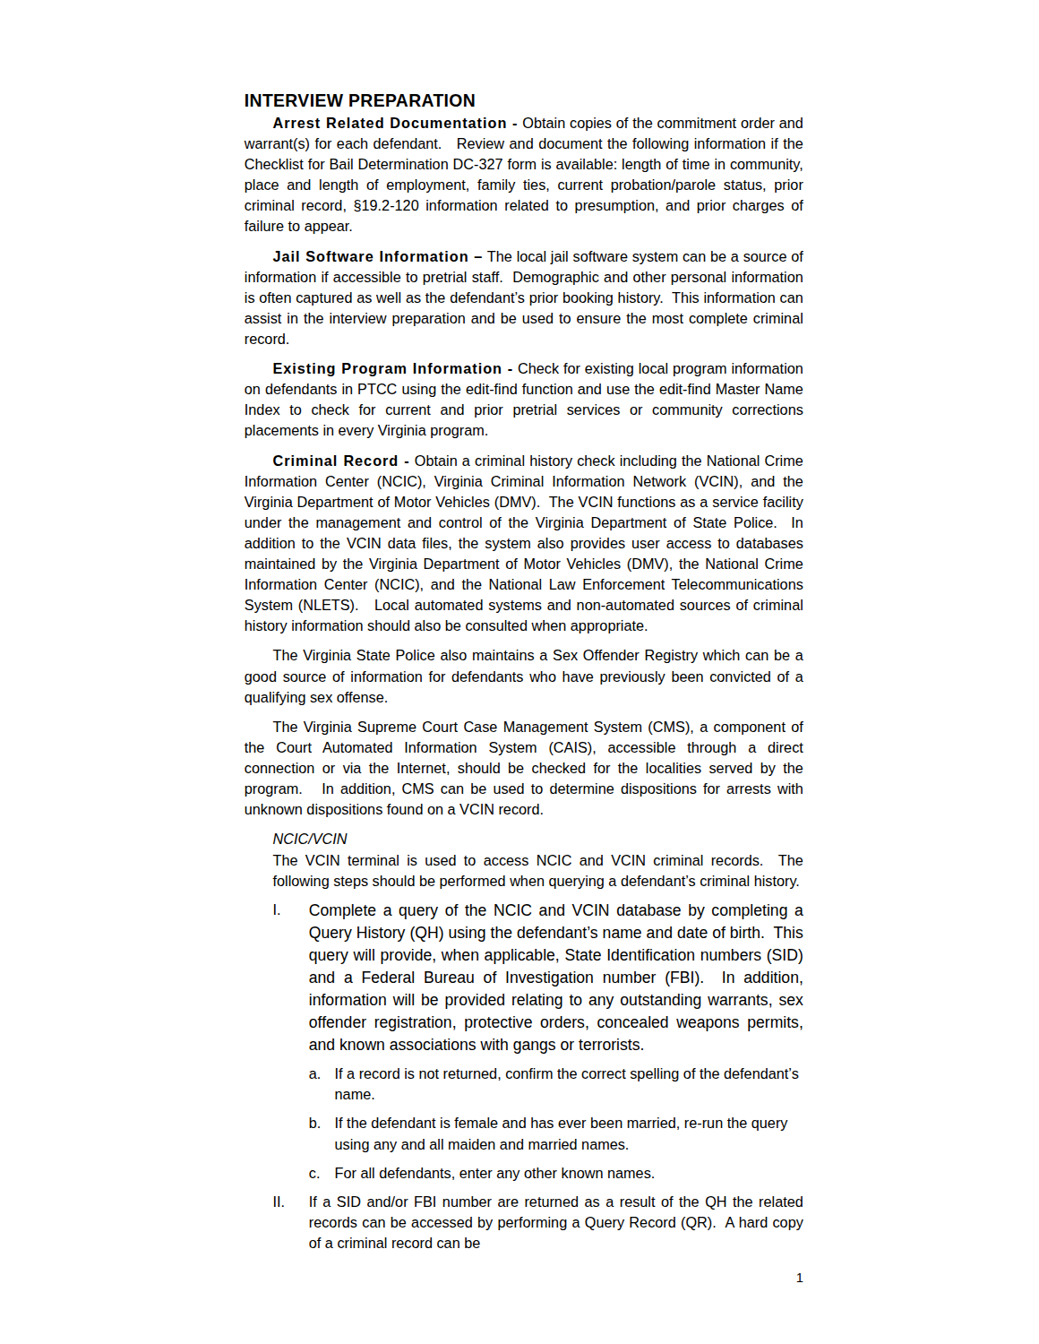INTERVIEW PREPARATION
Arrest Related Documentation - Obtain copies of the commitment order and warrant(s) for each defendant. Review and document the following information if the Checklist for Bail Determination DC-327 form is available: length of time in community, place and length of employment, family ties, current probation/parole status, prior criminal record, §19.2-120 information related to presumption, and prior charges of failure to appear.
Jail Software Information – The local jail software system can be a source of information if accessible to pretrial staff. Demographic and other personal information is often captured as well as the defendant’s prior booking history. This information can assist in the interview preparation and be used to ensure the most complete criminal record.
Existing Program Information - Check for existing local program information on defendants in PTCC using the edit-find function and use the edit-find Master Name Index to check for current and prior pretrial services or community corrections placements in every Virginia program.
Criminal Record - Obtain a criminal history check including the National Crime Information Center (NCIC), Virginia Criminal Information Network (VCIN), and the Virginia Department of Motor Vehicles (DMV). The VCIN functions as a service facility under the management and control of the Virginia Department of State Police. In addition to the VCIN data files, the system also provides user access to databases maintained by the Virginia Department of Motor Vehicles (DMV), the National Crime Information Center (NCIC), and the National Law Enforcement Telecommunications System (NLETS). Local automated systems and non-automated sources of criminal history information should also be consulted when appropriate.
The Virginia State Police also maintains a Sex Offender Registry which can be a good source of information for defendants who have previously been convicted of a qualifying sex offense.
The Virginia Supreme Court Case Management System (CMS), a component of the Court Automated Information System (CAIS), accessible through a direct connection or via the Internet, should be checked for the localities served by the program. In addition, CMS can be used to determine dispositions for arrests with unknown dispositions found on a VCIN record.
NCIC/VCIN
The VCIN terminal is used to access NCIC and VCIN criminal records. The following steps should be performed when querying a defendant’s criminal history.
I. Complete a query of the NCIC and VCIN database by completing a Query History (QH) using the defendant’s name and date of birth. This query will provide, when applicable, State Identification numbers (SID) and a Federal Bureau of Investigation number (FBI). In addition, information will be provided relating to any outstanding warrants, sex offender registration, protective orders, concealed weapons permits, and known associations with gangs or terrorists.
a. If a record is not returned, confirm the correct spelling of the defendant’s name.
b. If the defendant is female and has ever been married, re-run the query using any and all maiden and married names.
c. For all defendants, enter any other known names.
II. If a SID and/or FBI number are returned as a result of the QH the related records can be accessed by performing a Query Record (QR). A hard copy of a criminal record can be
1